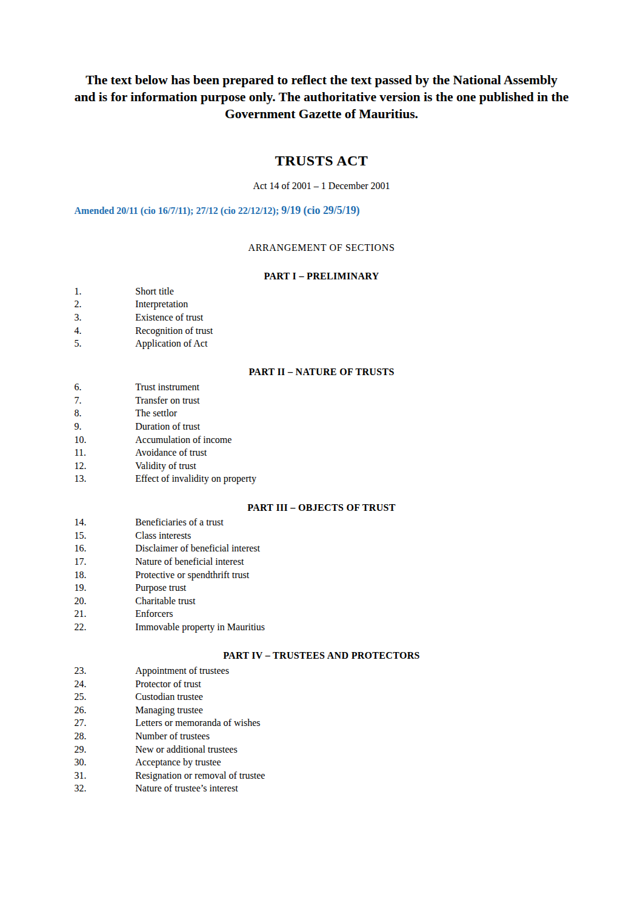The text below has been prepared to reflect the text passed by the National Assembly and is for information purpose only. The authoritative version is the one published in the Government Gazette of Mauritius.
TRUSTS ACT
Act 14 of 2001 – 1 December 2001
Amended 20/11 (cio 16/7/11); 27/12 (cio 22/12/12); 9/19 (cio 29/5/19)
ARRANGEMENT OF SECTIONS
PART I – PRELIMINARY
| 1. | Short title |
| 2. | Interpretation |
| 3. | Existence of trust |
| 4. | Recognition of trust |
| 5. | Application of Act |
PART II – NATURE OF TRUSTS
| 6. | Trust instrument |
| 7. | Transfer on trust |
| 8. | The settlor |
| 9. | Duration of trust |
| 10. | Accumulation of income |
| 11. | Avoidance of trust |
| 12. | Validity of trust |
| 13. | Effect of invalidity on property |
PART III – OBJECTS OF TRUST
| 14. | Beneficiaries of a trust |
| 15. | Class interests |
| 16. | Disclaimer of beneficial interest |
| 17. | Nature of beneficial interest |
| 18. | Protective or spendthrift trust |
| 19. | Purpose trust |
| 20. | Charitable trust |
| 21. | Enforcers |
| 22. | Immovable property in Mauritius |
PART IV – TRUSTEES AND PROTECTORS
| 23. | Appointment of trustees |
| 24. | Protector of trust |
| 25. | Custodian trustee |
| 26. | Managing trustee |
| 27. | Letters or memoranda of wishes |
| 28. | Number of trustees |
| 29. | New or additional trustees |
| 30. | Acceptance by trustee |
| 31. | Resignation or removal of trustee |
| 32. | Nature of trustee’s interest |